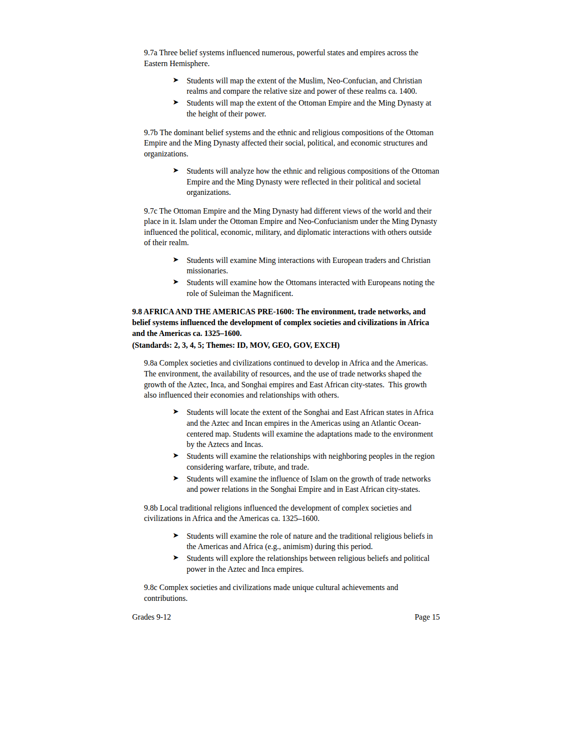9.7a Three belief systems influenced numerous, powerful states and empires across the Eastern Hemisphere.
Students will map the extent of the Muslim, Neo-Confucian, and Christian realms and compare the relative size and power of these realms ca. 1400.
Students will map the extent of the Ottoman Empire and the Ming Dynasty at the height of their power.
9.7b The dominant belief systems and the ethnic and religious compositions of the Ottoman Empire and the Ming Dynasty affected their social, political, and economic structures and organizations.
Students will analyze how the ethnic and religious compositions of the Ottoman Empire and the Ming Dynasty were reflected in their political and societal organizations.
9.7c The Ottoman Empire and the Ming Dynasty had different views of the world and their place in it. Islam under the Ottoman Empire and Neo-Confucianism under the Ming Dynasty influenced the political, economic, military, and diplomatic interactions with others outside of their realm.
Students will examine Ming interactions with European traders and Christian missionaries.
Students will examine how the Ottomans interacted with Europeans noting the role of Suleiman the Magnificent.
9.8 AFRICA AND THE AMERICAS PRE-1600: The environment, trade networks, and belief systems influenced the development of complex societies and civilizations in Africa and the Americas ca. 1325–1600.
(Standards: 2, 3, 4, 5; Themes: ID, MOV, GEO, GOV, EXCH)
9.8a Complex societies and civilizations continued to develop in Africa and the Americas. The environment, the availability of resources, and the use of trade networks shaped the growth of the Aztec, Inca, and Songhai empires and East African city-states. This growth also influenced their economies and relationships with others.
Students will locate the extent of the Songhai and East African states in Africa and the Aztec and Incan empires in the Americas using an Atlantic Ocean-centered map. Students will examine the adaptations made to the environment by the Aztecs and Incas.
Students will examine the relationships with neighboring peoples in the region considering warfare, tribute, and trade.
Students will examine the influence of Islam on the growth of trade networks and power relations in the Songhai Empire and in East African city-states.
9.8b Local traditional religions influenced the development of complex societies and civilizations in Africa and the Americas ca. 1325–1600.
Students will examine the role of nature and the traditional religious beliefs in the Americas and Africa (e.g., animism) during this period.
Students will explore the relationships between religious beliefs and political power in the Aztec and Inca empires.
9.8c Complex societies and civilizations made unique cultural achievements and contributions.
Grades 9-12 Page 15